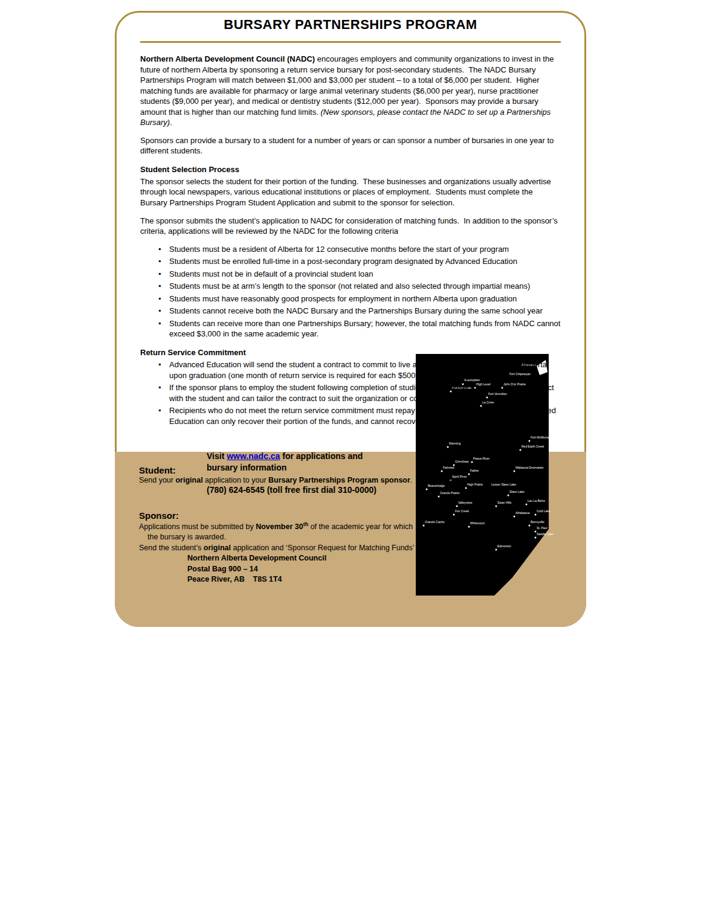BURSARY PARTNERSHIPS PROGRAM
Northern Alberta Development Council (NADC) encourages employers and community organizations to invest in the future of northern Alberta by sponsoring a return service bursary for post-secondary students. The NADC Bursary Partnerships Program will match between $1,000 and $3,000 per student – to a total of $6,000 per student. Higher matching funds are available for pharmacy or large animal veterinary students ($6,000 per year), nurse practitioner students ($9,000 per year), and medical or dentistry students ($12,000 per year). Sponsors may provide a bursary amount that is higher than our matching fund limits. (New sponsors, please contact the NADC to set up a Partnerships Bursary).
Sponsors can provide a bursary to a student for a number of years or can sponsor a number of bursaries in one year to different students.
Student Selection Process
The sponsor selects the student for their portion of the funding. These businesses and organizations usually advertise through local newspapers, various educational institutions or places of employment. Students must complete the Bursary Partnerships Program Student Application and submit to the sponsor for selection.
The sponsor submits the student’s application to NADC for consideration of matching funds. In addition to the sponsor’s criteria, applications will be reviewed by the NADC for the following criteria
Students must be a resident of Alberta for 12 consecutive months before the start of your program
Students must be enrolled full-time in a post-secondary program designated by Advanced Education
Students must not be in default of a provincial student loan
Students must be at arm’s length to the sponsor (not related and also selected through impartial means)
Students must have reasonably good prospects for employment in northern Alberta upon graduation
Students cannot receive both the NADC Bursary and the Partnerships Bursary during the same school year
Students can receive more than one Partnerships Bursary; however, the total matching funds from NADC cannot exceed $3,000 in the same academic year.
Return Service Commitment
Advanced Education will send the student a contract to commit to live and work anywhere in northern Alberta upon graduation (one month of return service is required for each $500 of total bursary support).
If the sponsor plans to employ the student following completion of studies, the sponsor can also sign a contract with the student and can tailor the contract to suit the organization or company’s needs.
Recipients who do not meet the return service commitment must repay the bursary. Please note that Advanced Education can only recover their portion of the funds, and cannot recover funds on behalf of a sponsor.
Visit www.nadc.ca for applications and
bursary information
(780) 624-6545 (toll free first dial 310-0000)
Athabasca Lake Fort Chipewyan Assumption Rainbow Lake High Level John D'or Prairie Fort Vermilion La Crete Manning Red Earth Creek Fort McMurray Grimshaw Peace River Fairview Father Spirit River Wabasca-Desmarais Beaverlodge High Prairie Lesser Slave Lake Grande Prairie Slave Lake Valleyview Swan Hills Lac La Biche Fox Creek Athabasca Cold Lake Grande Cache Whitecourt Bonnyville St. Paul Saddle Lake Edmonton
Student: Send your original application to your Bursary Partnerships Program sponsor. DO NOT mail to NADC.
Sponsor: Applications must be submitted by November 30th of the academic year for which
the bursary is awarded.
Send the student’s original application and ‘Sponsor Request for Matching Funds’ to:
Northern Alberta Development Council
Postal Bag 900 – 14
Peace River, AB T8S 1T4